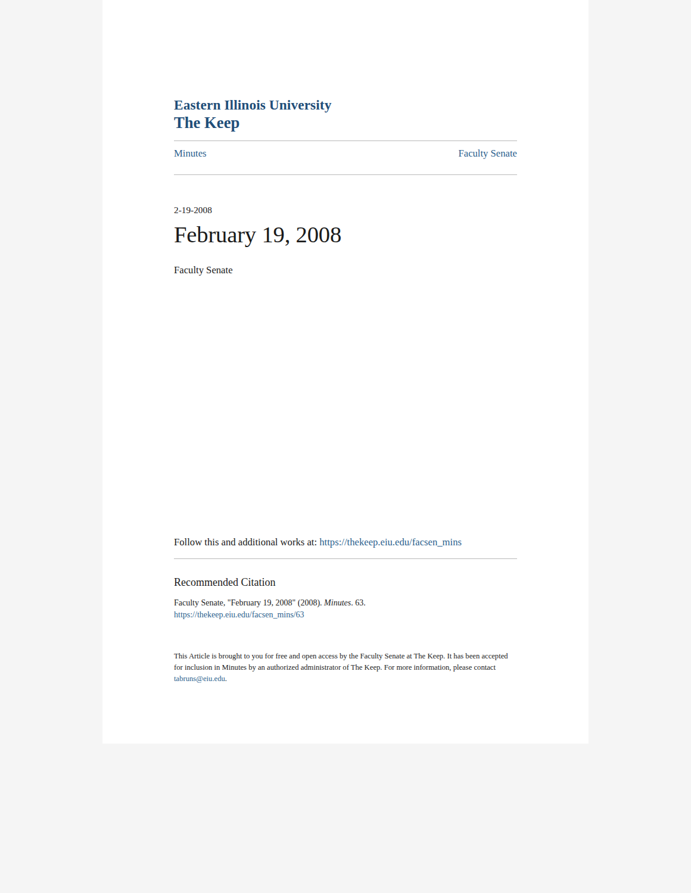Eastern Illinois University
The Keep
Minutes Faculty Senate
2-19-2008
February 19, 2008
Faculty Senate
Follow this and additional works at: https://thekeep.eiu.edu/facsen_mins
Recommended Citation
Faculty Senate, "February 19, 2008" (2008). Minutes. 63.
https://thekeep.eiu.edu/facsen_mins/63
This Article is brought to you for free and open access by the Faculty Senate at The Keep. It has been accepted for inclusion in Minutes by an authorized administrator of The Keep. For more information, please contact tabruns@eiu.edu.